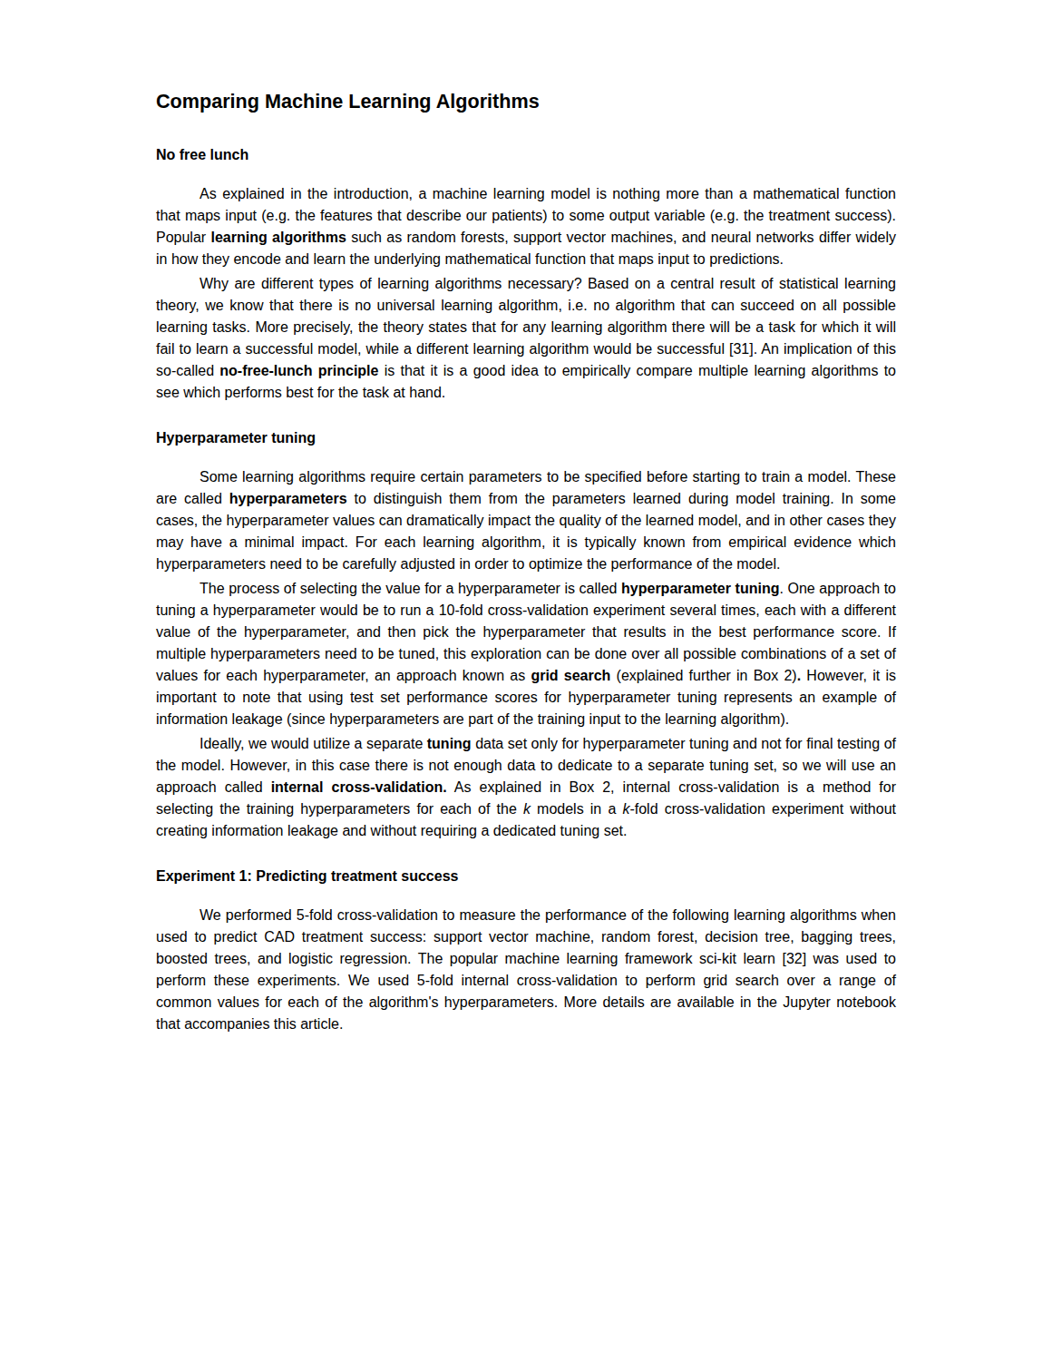Comparing Machine Learning Algorithms
No free lunch
As explained in the introduction, a machine learning model is nothing more than a mathematical function that maps input (e.g. the features that describe our patients) to some output variable (e.g. the treatment success). Popular learning algorithms such as random forests, support vector machines, and neural networks differ widely in how they encode and learn the underlying mathematical function that maps input to predictions.
Why are different types of learning algorithms necessary? Based on a central result of statistical learning theory, we know that there is no universal learning algorithm, i.e. no algorithm that can succeed on all possible learning tasks. More precisely, the theory states that for any learning algorithm there will be a task for which it will fail to learn a successful model, while a different learning algorithm would be successful [31]. An implication of this so-called no-free-lunch principle is that it is a good idea to empirically compare multiple learning algorithms to see which performs best for the task at hand.
Hyperparameter tuning
Some learning algorithms require certain parameters to be specified before starting to train a model. These are called hyperparameters to distinguish them from the parameters learned during model training. In some cases, the hyperparameter values can dramatically impact the quality of the learned model, and in other cases they may have a minimal impact. For each learning algorithm, it is typically known from empirical evidence which hyperparameters need to be carefully adjusted in order to optimize the performance of the model.
The process of selecting the value for a hyperparameter is called hyperparameter tuning. One approach to tuning a hyperparameter would be to run a 10-fold cross-validation experiment several times, each with a different value of the hyperparameter, and then pick the hyperparameter that results in the best performance score. If multiple hyperparameters need to be tuned, this exploration can be done over all possible combinations of a set of values for each hyperparameter, an approach known as grid search (explained further in Box 2). However, it is important to note that using test set performance scores for hyperparameter tuning represents an example of information leakage (since hyperparameters are part of the training input to the learning algorithm).
Ideally, we would utilize a separate tuning data set only for hyperparameter tuning and not for final testing of the model. However, in this case there is not enough data to dedicate to a separate tuning set, so we will use an approach called internal cross-validation. As explained in Box 2, internal cross-validation is a method for selecting the training hyperparameters for each of the k models in a k-fold cross-validation experiment without creating information leakage and without requiring a dedicated tuning set.
Experiment 1: Predicting treatment success
We performed 5-fold cross-validation to measure the performance of the following learning algorithms when used to predict CAD treatment success: support vector machine, random forest, decision tree, bagging trees, boosted trees, and logistic regression. The popular machine learning framework sci-kit learn [32] was used to perform these experiments. We used 5-fold internal cross-validation to perform grid search over a range of common values for each of the algorithm's hyperparameters. More details are available in the Jupyter notebook that accompanies this article.